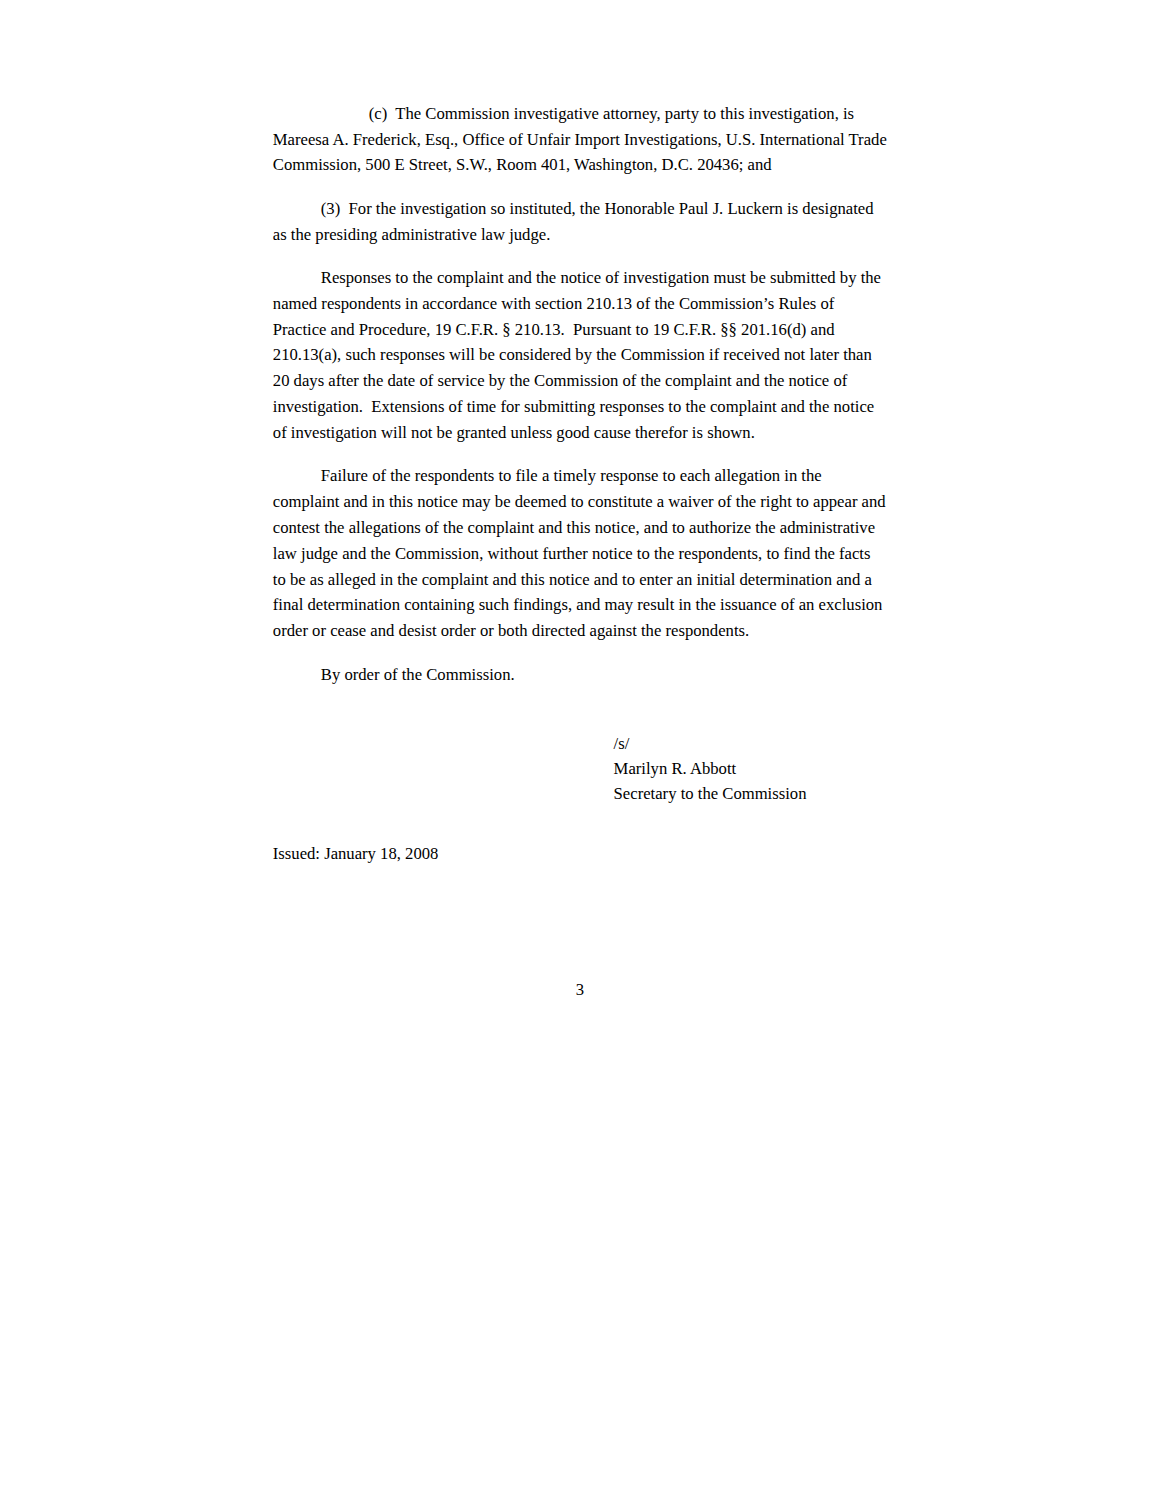(c) The Commission investigative attorney, party to this investigation, is Mareesa A. Frederick, Esq., Office of Unfair Import Investigations, U.S. International Trade Commission, 500 E Street, S.W., Room 401, Washington, D.C. 20436; and
(3) For the investigation so instituted, the Honorable Paul J. Luckern is designated as the presiding administrative law judge.
Responses to the complaint and the notice of investigation must be submitted by the named respondents in accordance with section 210.13 of the Commission’s Rules of Practice and Procedure, 19 C.F.R. § 210.13. Pursuant to 19 C.F.R. §§ 201.16(d) and 210.13(a), such responses will be considered by the Commission if received not later than 20 days after the date of service by the Commission of the complaint and the notice of investigation. Extensions of time for submitting responses to the complaint and the notice of investigation will not be granted unless good cause therefor is shown.
Failure of the respondents to file a timely response to each allegation in the complaint and in this notice may be deemed to constitute a waiver of the right to appear and contest the allegations of the complaint and this notice, and to authorize the administrative law judge and the Commission, without further notice to the respondents, to find the facts to be as alleged in the complaint and this notice and to enter an initial determination and a final determination containing such findings, and may result in the issuance of an exclusion order or cease and desist order or both directed against the respondents.
By order of the Commission.
/s/
Marilyn R. Abbott
Secretary to the Commission
Issued: January 18, 2008
3